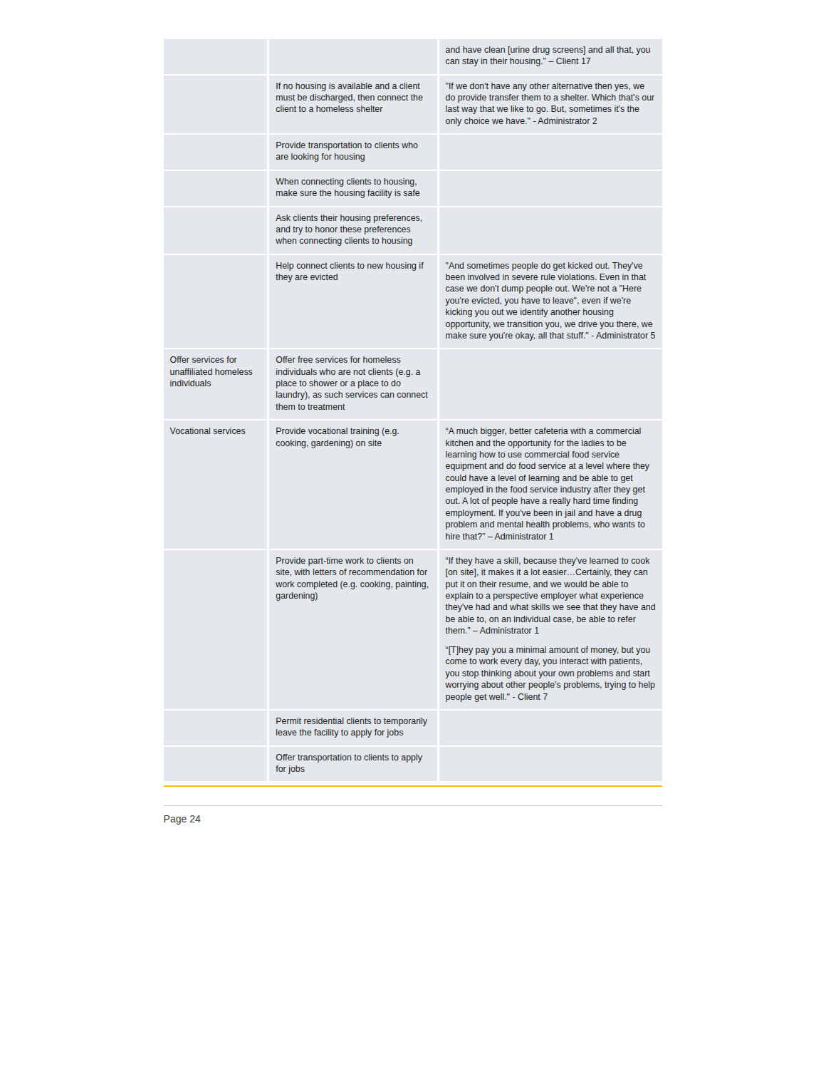| | | and have clean [urine drug screens] and all that, you can stay in their housing." – Client 17 |
| | If no housing is available and a client must be discharged, then connect the client to a homeless shelter | "If we don't have any other alternative then yes, we do provide transfer them to a shelter. Which that's our last way that we like to go. But, sometimes it's the only choice we have." - Administrator 2 |
| | Provide transportation to clients who are looking for housing | |
| | When connecting clients to housing, make sure the housing facility is safe | |
| | Ask clients their housing preferences, and try to honor these preferences when connecting clients to housing | |
| | Help connect clients to new housing if they are evicted | "And sometimes people do get kicked out. They've been involved in severe rule violations. Even in that case we don't dump people out. We're not a "Here you're evicted, you have to leave", even if we're kicking you out we identify another housing opportunity, we transition you, we drive you there, we make sure you're okay, all that stuff." - Administrator 5 |
| Offer services for unaffiliated homeless individuals | Offer free services for homeless individuals who are not clients (e.g. a place to shower or a place to do laundry), as such services can connect them to treatment | |
| Vocational services | Provide vocational training (e.g. cooking, gardening) on site | “A much bigger, better cafeteria with a commercial kitchen and the opportunity for the ladies to be learning how to use commercial food service equipment and do food service at a level where they could have a level of learning and be able to get employed in the food service industry after they get out. A lot of people have a really hard time finding employment. If you've been in jail and have a drug problem and mental health problems, who wants to hire that?” – Administrator 1 |
| | Provide part-time work to clients on site, with letters of recommendation for work completed (e.g. cooking, painting, gardening) | “If they have a skill, because they've learned to cook [on site], it makes it a lot easier…Certainly, they can put it on their resume, and we would be able to explain to a perspective employer what experience they've had and what skills we see that they have and be able to, on an individual case, be able to refer them.” – Administrator 1 “[T]hey pay you a minimal amount of money, but you come to work every day, you interact with patients, you stop thinking about your own problems and start worrying about other people's problems, trying to help people get well." - Client 7 |
| | Permit residential clients to temporarily leave the facility to apply for jobs | |
| | Offer transportation to clients to apply for jobs | |
Page 24